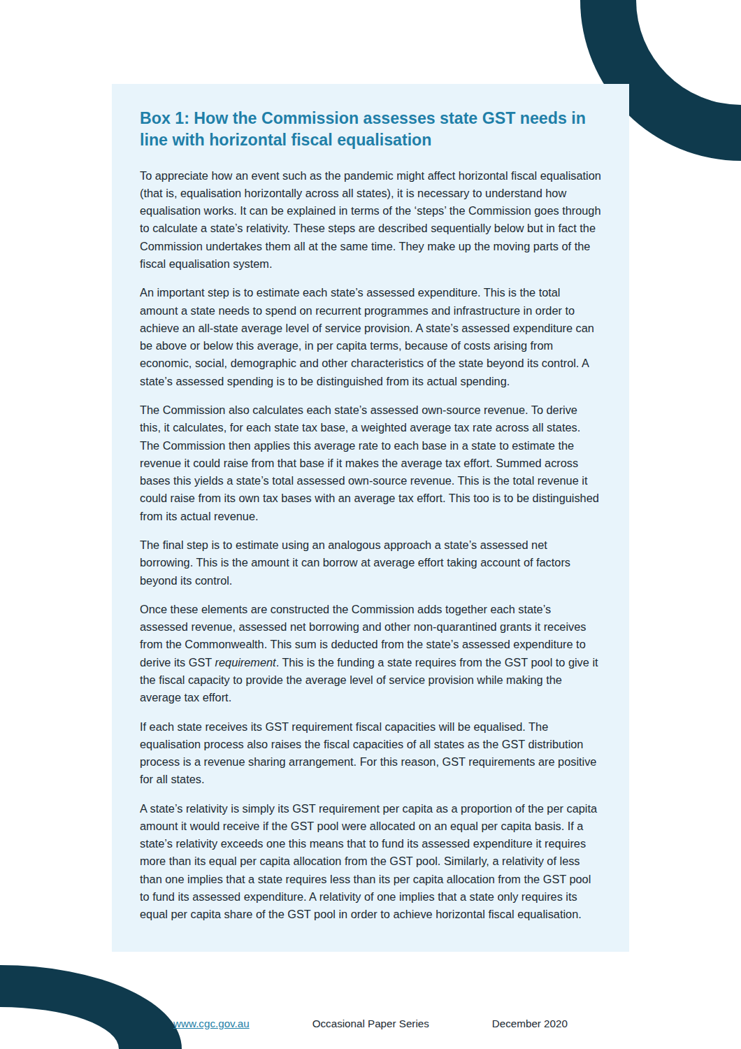Box 1: How the Commission assesses state GST needs in line with horizontal fiscal equalisation
To appreciate how an event such as the pandemic might affect horizontal fiscal equalisation (that is, equalisation horizontally across all states), it is necessary to understand how equalisation works. It can be explained in terms of the ‘steps’ the Commission goes through to calculate a state’s relativity. These steps are described sequentially below but in fact the Commission undertakes them all at the same time. They make up the moving parts of the fiscal equalisation system.
An important step is to estimate each state’s assessed expenditure. This is the total amount a state needs to spend on recurrent programmes and infrastructure in order to achieve an all-state average level of service provision. A state’s assessed expenditure can be above or below this average, in per capita terms, because of costs arising from economic, social, demographic and other characteristics of the state beyond its control. A state’s assessed spending is to be distinguished from its actual spending.
The Commission also calculates each state’s assessed own-source revenue. To derive this, it calculates, for each state tax base, a weighted average tax rate across all states. The Commission then applies this average rate to each base in a state to estimate the revenue it could raise from that base if it makes the average tax effort. Summed across bases this yields a state’s total assessed own-source revenue. This is the total revenue it could raise from its own tax bases with an average tax effort. This too is to be distinguished from its actual revenue.
The final step is to estimate using an analogous approach a state’s assessed net borrowing. This is the amount it can borrow at average effort taking account of factors beyond its control.
Once these elements are constructed the Commission adds together each state’s assessed revenue, assessed net borrowing and other non-quarantined grants it receives from the Commonwealth. This sum is deducted from the state’s assessed expenditure to derive its GST requirement. This is the funding a state requires from the GST pool to give it the fiscal capacity to provide the average level of service provision while making the average tax effort.
If each state receives its GST requirement fiscal capacities will be equalised. The equalisation process also raises the fiscal capacities of all states as the GST distribution process is a revenue sharing arrangement. For this reason, GST requirements are positive for all states.
A state’s relativity is simply its GST requirement per capita as a proportion of the per capita amount it would receive if the GST pool were allocated on an equal per capita basis. If a state’s relativity exceeds one this means that to fund its assessed expenditure it requires more than its equal per capita allocation from the GST pool. Similarly, a relativity of less than one implies that a state requires less than its per capita allocation from the GST pool to fund its assessed expenditure. A relativity of one implies that a state only requires its equal per capita share of the GST pool in order to achieve horizontal fiscal equalisation.
www.cgc.gov.au Occasional Paper Series December 2020